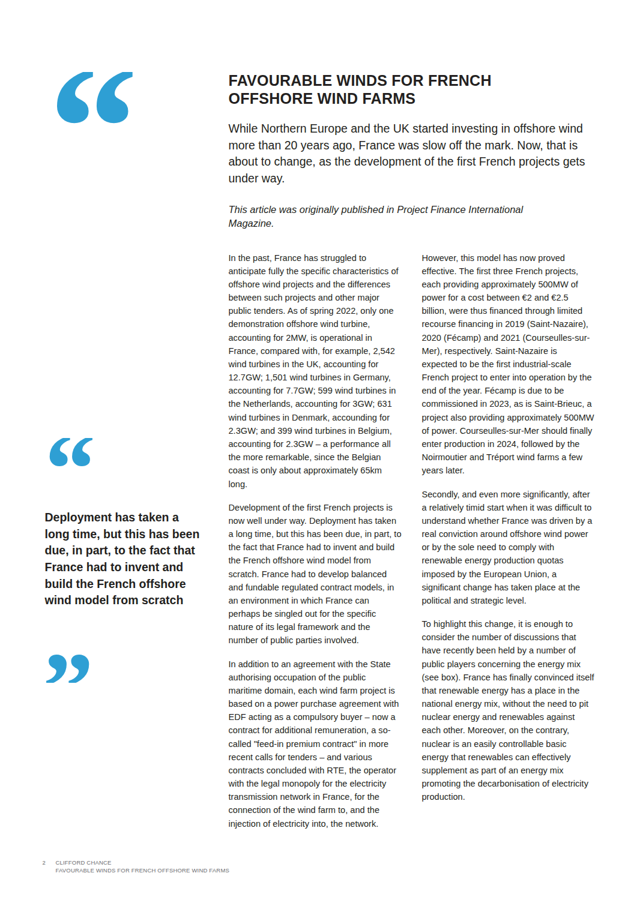“
“
Deployment has taken a long time, but this has been due, in part, to the fact that France had to invent and build the French offshore wind model from scratch
“
Favourable winds for French
offshore wind farms
While Northern Europe and the UK started investing in offshore wind more than 20 years ago, France was slow off the mark. Now, that is about to change, as the development of the first French projects gets under way.
This article was originally published in Project Finance International Magazine.
In the past, France has struggled to anticipate fully the specific characteristics of offshore wind projects and the differences between such projects and other major public tenders. As of spring 2022, only one demonstration offshore wind turbine, accounting for 2MW, is operational in France, compared with, for example, 2,542 wind turbines in the UK, accounting for 12.7GW; 1,501 wind turbines in Germany, accounting for 7.7GW; 599 wind turbines in the Netherlands, accounting for 3GW; 631 wind turbines in Denmark, accounding for 2.3GW; and 399 wind turbines in Belgium, accounting for 2.3GW – a performance all the more remarkable, since the Belgian coast is only about approximately 65km long.
Development of the first French projects is now well under way. Deployment has taken a long time, but this has been due, in part, to the fact that France had to invent and build the French offshore wind model from scratch. France had to develop balanced and fundable regulated contract models, in an environment in which France can perhaps be singled out for the specific nature of its legal framework and the number of public parties involved.
In addition to an agreement with the State authorising occupation of the public maritime domain, each wind farm project is based on a power purchase agreement with EDF acting as a compulsory buyer – now a contract for additional remuneration, a so-called "feed-in premium contract" in more recent calls for tenders – and various contracts concluded with RTE, the operator with the legal monopoly for the electricity transmission network in France, for the connection of the wind farm to, and the injection of electricity into, the network.
However, this model has now proved effective. The first three French projects, each providing approximately 500MW of power for a cost between €2 and €2.5 billion, were thus financed through limited recourse financing in 2019 (Saint-Nazaire), 2020 (Fécamp) and 2021 (Courseulles-sur-Mer), respectively. Saint-Nazaire is expected to be the first industrial-scale French project to enter into operation by the end of the year. Fécamp is due to be commissioned in 2023, as is Saint-Brieuc, a project also providing approximately 500MW of power. Courseulles-sur-Mer should finally enter production in 2024, followed by the Noirmoutier and Tréport wind farms a few years later.
Secondly, and even more significantly, after a relatively timid start when it was difficult to understand whether France was driven by a real conviction around offshore wind power or by the sole need to comply with renewable energy production quotas imposed by the European Union, a significant change has taken place at the political and strategic level.
To highlight this change, it is enough to consider the number of discussions that have recently been held by a number of public players concerning the energy mix (see box). France has finally convinced itself that renewable energy has a place in the national energy mix, without the need to pit nuclear energy and renewables against each other. Moreover, on the contrary, nuclear is an easily controllable basic energy that renewables can effectively supplement as part of an energy mix promoting the decarbonisation of electricity production.
2 Clifford Chance Favourable winds for French offshore wind farms